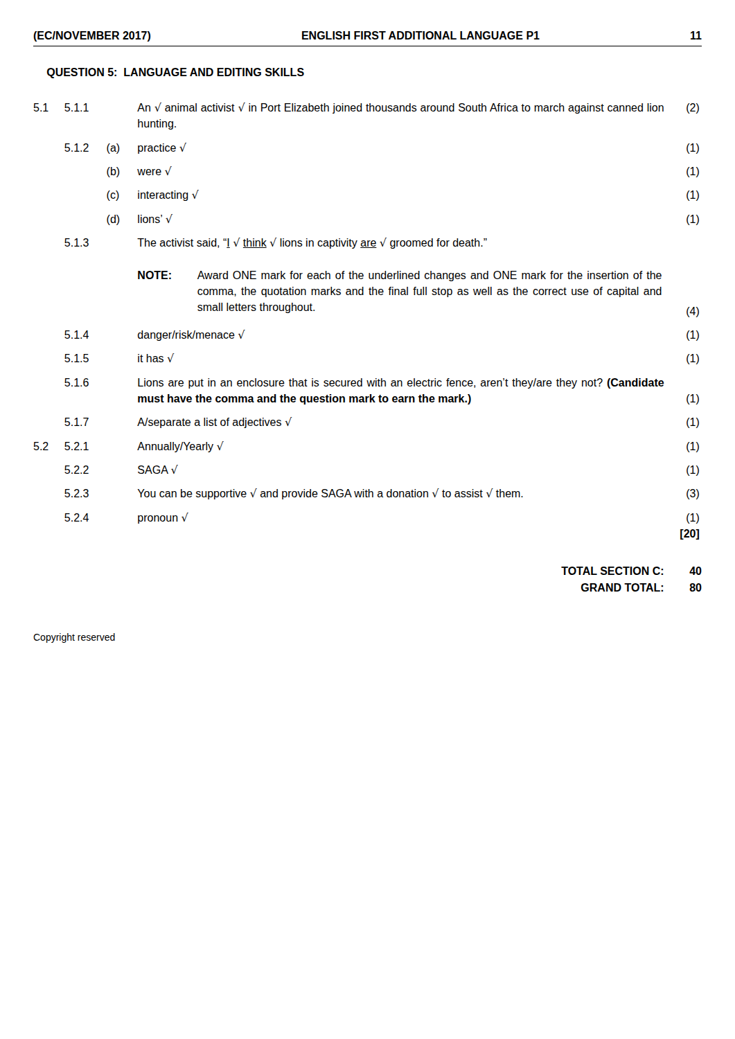(EC/NOVEMBER 2017) ENGLISH FIRST ADDITIONAL LANGUAGE P1 11
QUESTION 5: LANGUAGE AND EDITING SKILLS
| 5.1 | 5.1.1 | | An √ animal activist √ in Port Elizabeth joined thousands around South Africa to march against canned lion hunting. | (2) |
| | 5.1.2 | (a) | practice √ | (1) |
| | | (b) | were √ | (1) |
| | | (c) | interacting √ | (1) |
| | | (d) | lions’ √ | (1) |
| | 5.1.3 | | The activist said, “ I √ think √ lions in captivity are √ groomed for death.” | |
| | | | / NOTE: / Award ONE mark for each of the underlined changes and ONE mark for the insertion of the comma, the quotation marks and the final full stop as well as the correct use of capital and small letters throughout. / | (4) |
| | 5.1.4 | | danger/risk/menace √ | (1) |
| | 5.1.5 | | it has √ | (1) |
| | 5.1.6 | | Lions are put in an enclosure that is secured with an electric fence, aren’t they/are they not? (Candidate must have the comma and the question mark to earn the mark.) | (1) |
| | 5.1.7 | | A/separate a list of adjectives √ | (1) |
| 5.2 | 5.2.1 | | Annually/Yearly √ | (1) |
| | 5.2.2 | | SAGA √ | (1) |
| | 5.2.3 | | You can be supportive √ and provide SAGA with a donation √ to assist √ them. | (3) |
| | 5.2.4 | | pronoun √ | (1) [20] |
TOTAL SECTION C: 40
GRAND TOTAL: 80
Copyright reserved